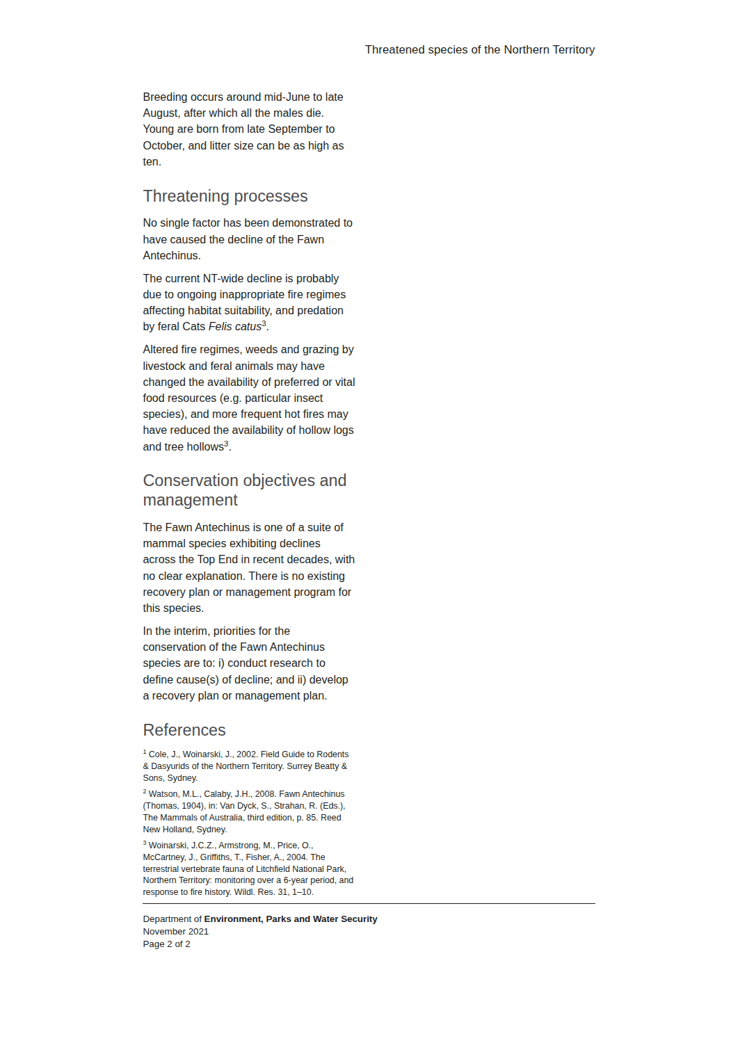Threatened species of the Northern Territory
Breeding occurs around mid-June to late August, after which all the males die. Young are born from late September to October, and litter size can be as high as ten.
Threatening processes
No single factor has been demonstrated to have caused the decline of the Fawn Antechinus.
The current NT-wide decline is probably due to ongoing inappropriate fire regimes affecting habitat suitability, and predation by feral Cats Felis catus3.
Altered fire regimes, weeds and grazing by livestock and feral animals may have changed the availability of preferred or vital food resources (e.g. particular insect species), and more frequent hot fires may have reduced the availability of hollow logs and tree hollows3.
Conservation objectives and management
The Fawn Antechinus is one of a suite of mammal species exhibiting declines across the Top End in recent decades, with no clear explanation. There is no existing recovery plan or management program for this species.
In the interim, priorities for the conservation of the Fawn Antechinus species are to: i) conduct research to define cause(s) of decline; and ii) develop a recovery plan or management plan.
References
1 Cole, J., Woinarski, J., 2002. Field Guide to Rodents & Dasyurids of the Northern Territory. Surrey Beatty & Sons, Sydney.
2 Watson, M.L., Calaby, J.H., 2008. Fawn Antechinus (Thomas, 1904), in: Van Dyck, S., Strahan, R. (Eds.), The Mammals of Australia, third edition, p. 85. Reed New Holland, Sydney.
3 Woinarski, J.C.Z., Armstrong, M., Price, O., McCartney, J., Griffiths, T., Fisher, A., 2004. The terrestrial vertebrate fauna of Litchfield National Park, Northern Territory: monitoring over a 6-year period, and response to fire history. Wildl. Res. 31, 1–10.
Department of Environment, Parks and Water Security
November 2021
Page 2 of 2